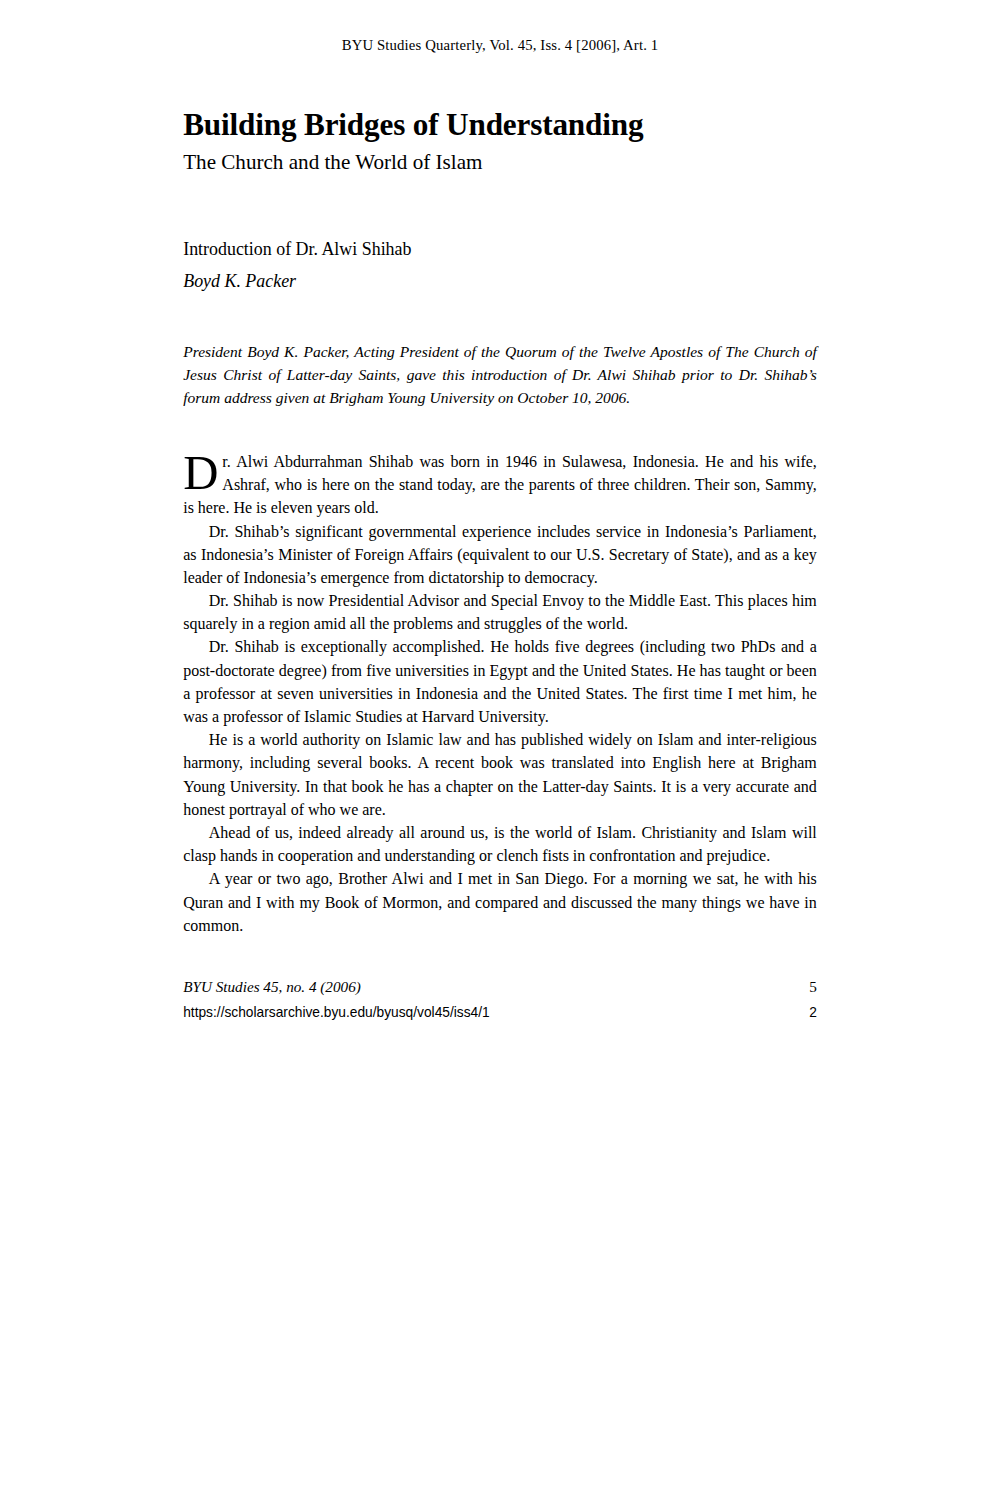BYU Studies Quarterly, Vol. 45, Iss. 4 [2006], Art. 1
Building Bridges of Understanding
The Church and the World of Islam
Introduction of Dr. Alwi Shihab
Boyd K. Packer
President Boyd K. Packer, Acting President of the Quorum of the Twelve Apostles of The Church of Jesus Christ of Latter-day Saints, gave this introduction of Dr. Alwi Shihab prior to Dr. Shihab’s forum address given at Brigham Young University on October 10, 2006.
Dr. Alwi Abdurrahman Shihab was born in 1946 in Sulawesa, Indonesia. He and his wife, Ashraf, who is here on the stand today, are the parents of three children. Their son, Sammy, is here. He is eleven years old.
Dr. Shihab’s significant governmental experience includes service in Indonesia’s Parliament, as Indonesia’s Minister of Foreign Affairs (equivalent to our U.S. Secretary of State), and as a key leader of Indonesia’s emergence from dictatorship to democracy.
Dr. Shihab is now Presidential Advisor and Special Envoy to the Middle East. This places him squarely in a region amid all the problems and struggles of the world.
Dr. Shihab is exceptionally accomplished. He holds five degrees (including two PhDs and a post-doctorate degree) from five universities in Egypt and the United States. He has taught or been a professor at seven universities in Indonesia and the United States. The first time I met him, he was a professor of Islamic Studies at Harvard University.
He is a world authority on Islamic law and has published widely on Islam and inter-religious harmony, including several books. A recent book was translated into English here at Brigham Young University. In that book he has a chapter on the Latter-day Saints. It is a very accurate and honest portrayal of who we are.
Ahead of us, indeed already all around us, is the world of Islam. Christianity and Islam will clasp hands in cooperation and understanding or clench fists in confrontation and prejudice.
A year or two ago, Brother Alwi and I met in San Diego. For a morning we sat, he with his Quran and I with my Book of Mormon, and compared and discussed the many things we have in common.
BYU Studies 45, no. 4 (2006) 5
https://scholarsarchive.byu.edu/byusq/vol45/iss4/1 2